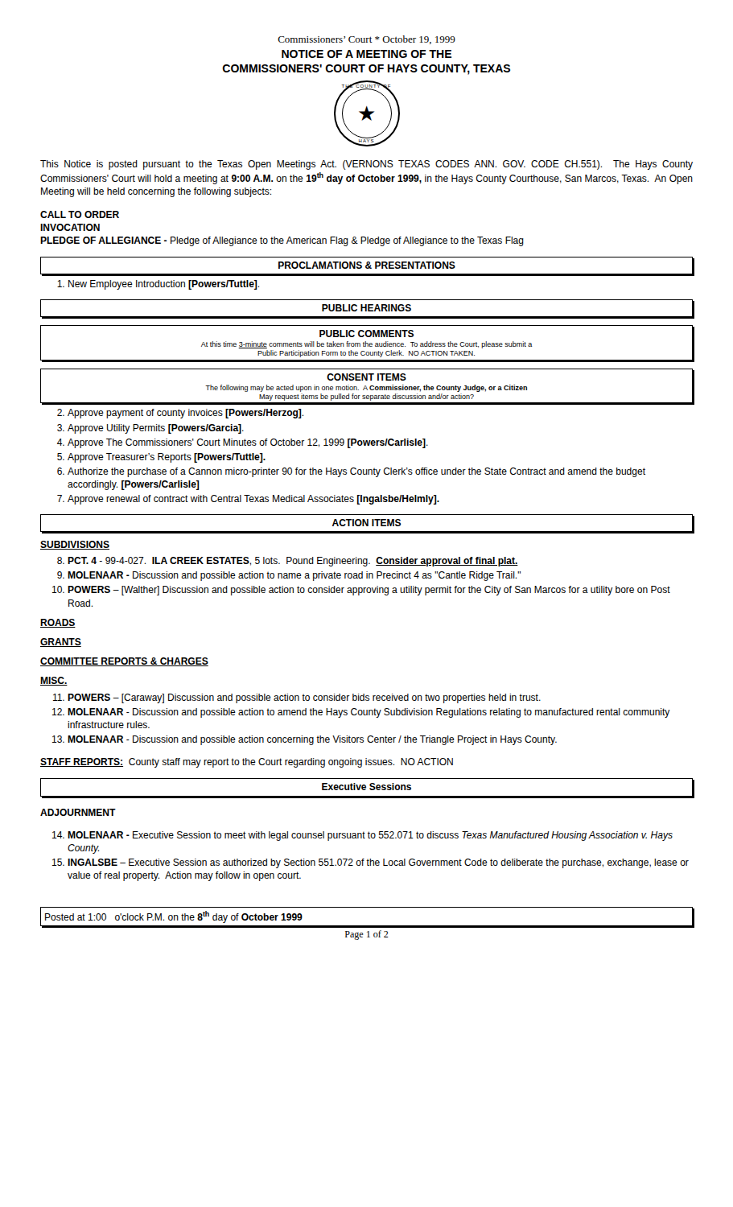Commissioners’ Court * October 19, 1999
NOTICE OF A MEETING OF THE
COMMISSIONERS' COURT OF HAYS COUNTY, TEXAS
THE COUNTY OF ★ HAYS
This Notice is posted pursuant to the Texas Open Meetings Act. (VERNONS TEXAS CODES ANN. GOV. CODE CH.551). The Hays County Commissioners' Court will hold a meeting at 9:00 A.M. on the 19th day of October 1999, in the Hays County Courthouse, San Marcos, Texas. An Open Meeting will be held concerning the following subjects:
CALL TO ORDER
INVOCATION
PLEDGE OF ALLEGIANCE - Pledge of Allegiance to the American Flag & Pledge of Allegiance to the Texas Flag
PROCLAMATIONS & PRESENTATIONS
New Employee Introduction [Powers/Tuttle].
PUBLIC HEARINGS
PUBLIC COMMENTS At this time 3-minute comments will be taken from the audience. To address the Court, please submit a
Public Participation Form to the County Clerk. NO ACTION TAKEN.
CONSENT ITEMS The following may be acted upon in one motion. A Commissioner, the County Judge, or a Citizen
May request items be pulled for separate discussion and/or action?
Approve payment of county invoices [Powers/Herzog].
Approve Utility Permits [Powers/Garcia].
Approve The Commissioners' Court Minutes of October 12, 1999 [Powers/Carlisle].
Approve Treasurer’s Reports [Powers/Tuttle].
Authorize the purchase of a Cannon micro-printer 90 for the Hays County Clerk’s office under the State Contract and amend the budget accordingly. [Powers/Carlisle]
Approve renewal of contract with Central Texas Medical Associates [Ingalsbe/Helmly].
ACTION ITEMS
SUBDIVISIONS
PCT. 4 - 99-4-027. ILA CREEK ESTATES, 5 lots. Pound Engineering. Consider approval of final plat.
MOLENAAR - Discussion and possible action to name a private road in Precinct 4 as "Cantle Ridge Trail."
POWERS – [Walther] Discussion and possible action to consider approving a utility permit for the City of San Marcos for a utility bore on Post Road.
ROADS
GRANTS
COMMITTEE REPORTS & CHARGES
MISC.
POWERS – [Caraway] Discussion and possible action to consider bids received on two properties held in trust.
MOLENAAR - Discussion and possible action to amend the Hays County Subdivision Regulations relating to manufactured rental community infrastructure rules.
MOLENAAR - Discussion and possible action concerning the Visitors Center / the Triangle Project in Hays County.
STAFF REPORTS: County staff may report to the Court regarding ongoing issues. NO ACTION
Executive Sessions
ADJOURNMENT
MOLENAAR - Executive Session to meet with legal counsel pursuant to 552.071 to discuss Texas Manufactured Housing Association v. Hays County.
INGALSBE – Executive Session as authorized by Section 551.072 of the Local Government Code to deliberate the purchase, exchange, lease or value of real property. Action may follow in open court.
Posted at 1:00 o'clock P.M. on the 8th day of October 1999
Page 1 of 2